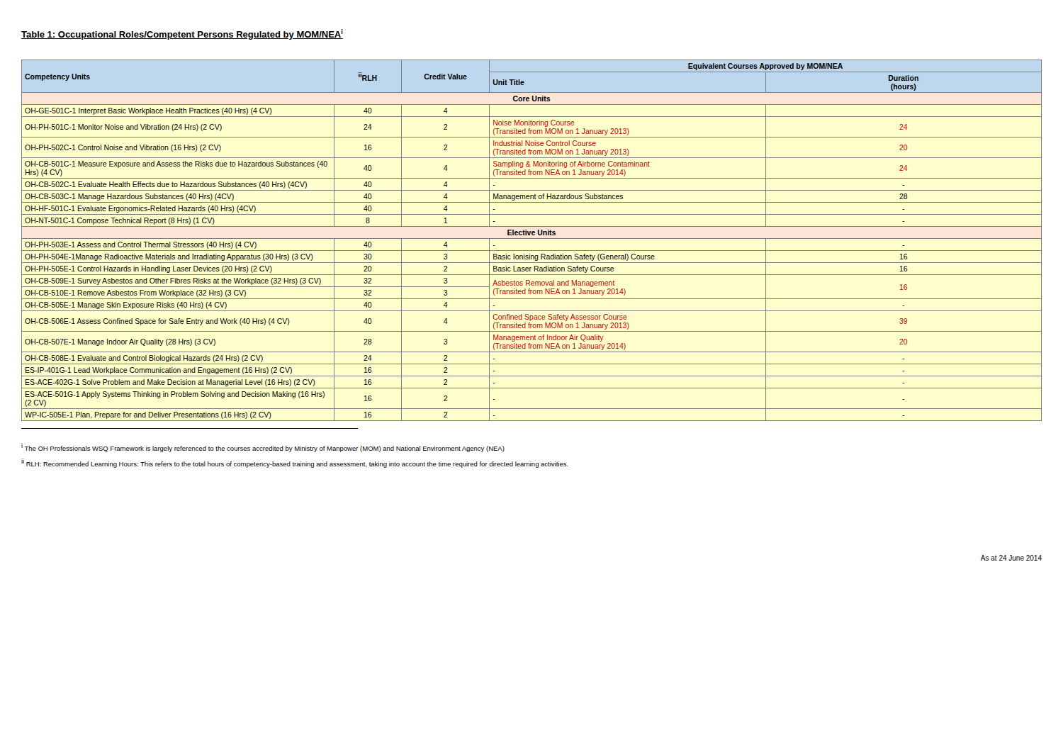Table 1: Occupational Roles/Competent Persons Regulated by MOM/NEAi
| Competency Units | ii RLH | Credit Value | Equivalent Courses Approved by MOM/NEA |
| --- | --- | --- | --- |
| Unit Title | Duration (hours) |
| Core Units |
| OH-GE-501C-1 Interpret Basic Workplace Health Practices (40 Hrs) (4 CV) | 40 | 4 | | |
| OH-PH-501C-1 Monitor Noise and Vibration (24 Hrs) (2 CV) | 24 | 2 | Noise Monitoring Course (Transited from MOM on 1 January 2013) | 24 |
| OH-PH-502C-1 Control Noise and Vibration (16 Hrs) (2 CV) | 16 | 2 | Industrial Noise Control Course (Transited from MOM on 1 January 2013) | 20 |
| OH-CB-501C-1 Measure Exposure and Assess the Risks due to Hazardous Substances (40 Hrs) (4 CV) | 40 | 4 | Sampling & Monitoring of Airborne Contaminant (Transited from NEA on 1 January 2014) | 24 |
| OH-CB-502C-1 Evaluate Health Effects due to Hazardous Substances (40 Hrs) (4CV) | 40 | 4 | - | - |
| OH-CB-503C-1 Manage Hazardous Substances (40 Hrs) (4CV) | 40 | 4 | Management of Hazardous Substances | 28 |
| OH-HF-501C-1 Evaluate Ergonomics-Related Hazards (40 Hrs) (4CV) | 40 | 4 | - | - |
| OH-NT-501C-1 Compose Technical Report (8 Hrs) (1 CV) | 8 | 1 | - | - |
| Elective Units |
| OH-PH-503E-1 Assess and Control Thermal Stressors (40 Hrs) (4 CV) | 40 | 4 | - | - |
| OH-PH-504E-1Manage Radioactive Materials and Irradiating Apparatus (30 Hrs) (3 CV) | 30 | 3 | Basic Ionising Radiation Safety (General) Course | 16 |
| OH-PH-505E-1 Control Hazards in Handling Laser Devices (20 Hrs) (2 CV) | 20 | 2 | Basic Laser Radiation Safety Course | 16 |
| OH-CB-509E-1 Survey Asbestos and Other Fibres Risks at the Workplace (32 Hrs) (3 CV) | 32 | 3 | Asbestos Removal and Management (Transited from NEA on 1 January 2014) | 16 |
| OH-CB-510E-1 Remove Asbestos From Workplace (32 Hrs) (3 CV) | 32 | 3 |
| OH-CB-505E-1 Manage Skin Exposure Risks (40 Hrs) (4 CV) | 40 | 4 | - | - |
| OH-CB-506E-1 Assess Confined Space for Safe Entry and Work (40 Hrs) (4 CV) | 40 | 4 | Confined Space Safety Assessor Course (Transited from MOM on 1 January 2013) | 39 |
| OH-CB-507E-1 Manage Indoor Air Quality (28 Hrs) (3 CV) | 28 | 3 | Management of Indoor Air Quality (Transited from NEA on 1 January 2014) | 20 |
| OH-CB-508E-1 Evaluate and Control Biological Hazards (24 Hrs) (2 CV) | 24 | 2 | - | - |
| ES-IP-401G-1 Lead Workplace Communication and Engagement (16 Hrs) (2 CV) | 16 | 2 | - | - |
| ES-ACE-402G-1 Solve Problem and Make Decision at Managerial Level (16 Hrs) (2 CV) | 16 | 2 | - | - |
| ES-ACE-501G-1 Apply Systems Thinking in Problem Solving and Decision Making (16 Hrs) (2 CV) | 16 | 2 | - | - |
| WP-IC-505E-1 Plan, Prepare for and Deliver Presentations (16 Hrs) (2 CV) | 16 | 2 | - | - |
i The OH Professionals WSQ Framework is largely referenced to the courses accredited by Ministry of Manpower (MOM) and National Environment Agency (NEA)
ii RLH: Recommended Learning Hours: This refers to the total hours of competency-based training and assessment, taking into account the time required for directed learning activities.
As at 24 June 2014